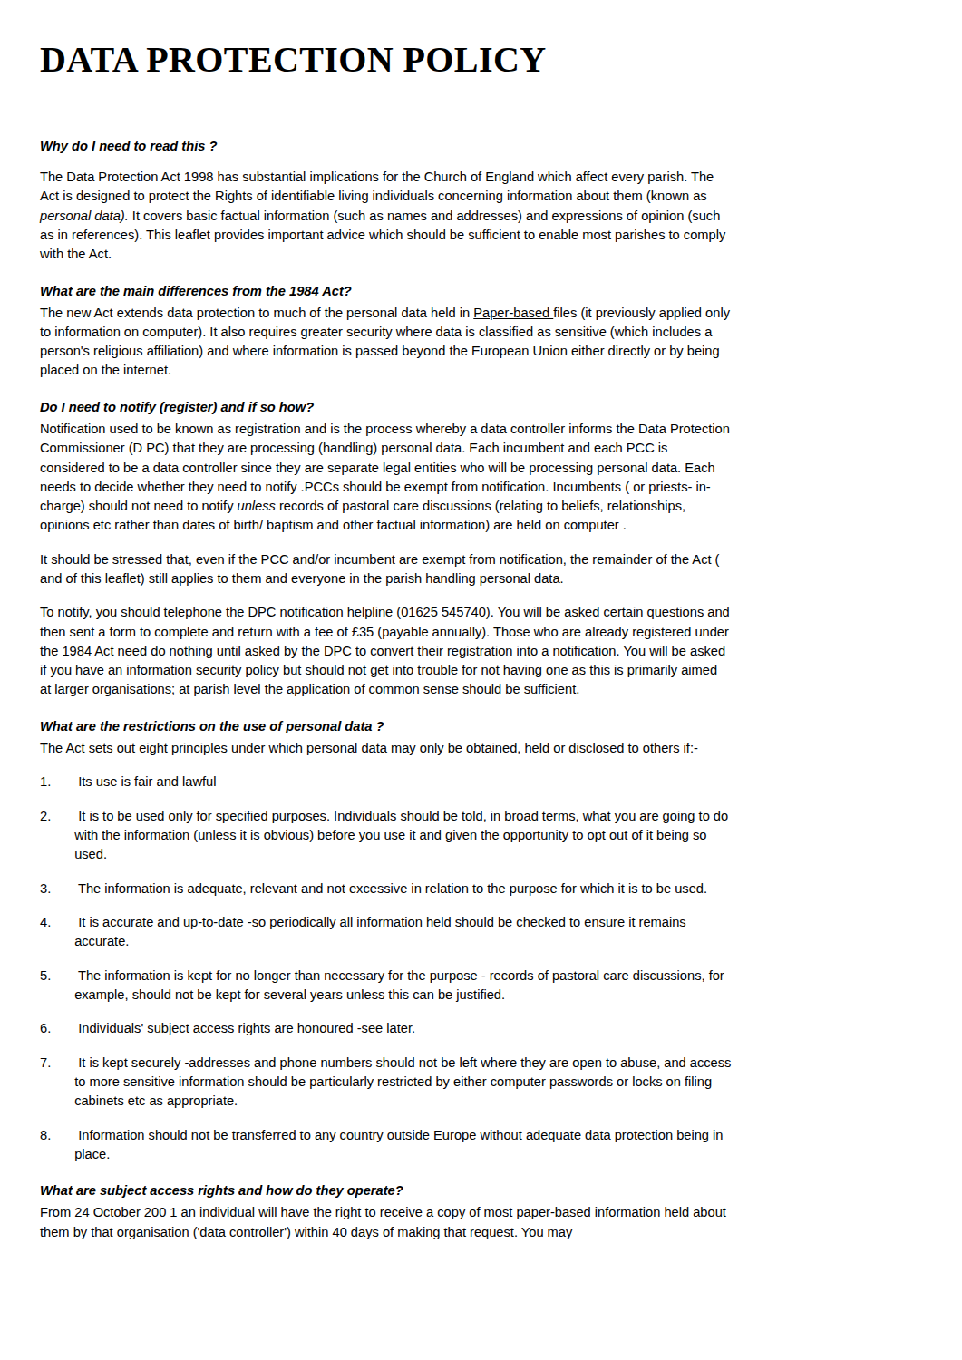DATA PROTECTION POLICY
Why do I need to read this ?
The Data Protection Act 1998 has substantial implications for the Church of England which affect every parish. The Act is designed to protect the Rights of identifiable living individuals concerning information about them (known as personal data). It covers basic factual information (such as names and addresses) and expressions of opinion (such as in references). This leaflet provides important advice which should be sufficient to enable most parishes to comply with the Act.
What are the main differences from the 1984 Act?
The new Act extends data protection to much of the personal data held in Paper-based files (it previously applied only to information on computer). It also requires greater security where data is classified as sensitive (which includes a person's religious affiliation) and where information is passed beyond the European Union either directly or by being placed on the internet.
Do I need to notify (register) and if so how?
Notification used to be known as registration and is the process whereby a data controller informs the Data Protection Commissioner (D PC) that they are processing (handling) personal data. Each incumbent and each PCC is considered to be a data controller since they are separate legal entities who will be processing personal data. Each needs to decide whether they need to notify .PCCs should be exempt from notification. Incumbents ( or priests- in-charge) should not need to notify unless records of pastoral care discussions (relating to beliefs, relationships, opinions etc rather than dates of birth/ baptism and other factual information) are held on computer .
It should be stressed that, even if the PCC and/or incumbent are exempt from notification, the remainder of the Act ( and of this leaflet) still applies to them and everyone in the parish handling personal data.
To notify, you should telephone the DPC notification helpline (01625 545740). You will be asked certain questions and then sent a form to complete and return with a fee of £35 (payable annually). Those who are already registered under the 1984 Act need do nothing until asked by the DPC to convert their registration into a notification. You will be asked if you have an information security policy but should not get into trouble for not having one as this is primarily aimed at larger organisations; at parish level the application of common sense should be sufficient.
What are the restrictions on the use of personal data ?
The Act sets out eight principles under which personal data may only be obtained, held or disclosed to others if:-
1. Its use is fair and lawful
2. It is to be used only for specified purposes. Individuals should be told, in broad terms, what you are going to do with the information (unless it is obvious) before you use it and given the opportunity to opt out of it being so used.
3. The information is adequate, relevant and not excessive in relation to the purpose for which it is to be used.
4. It is accurate and up-to-date -so periodically all information held should be checked to ensure it remains accurate.
5. The information is kept for no longer than necessary for the purpose - records of pastoral care discussions, for example, should not be kept for several years unless this can be justified.
6. Individuals' subject access rights are honoured -see later.
7. It is kept securely -addresses and phone numbers should not be left where they are open to abuse, and access to more sensitive information should be particularly restricted by either computer passwords or locks on filing cabinets etc as appropriate.
8. Information should not be transferred to any country outside Europe without adequate data protection being in place.
What are subject access rights and how do they operate?
From 24 October 200 1 an individual will have the right to receive a copy of most paper-based information held about them by that organisation ('data controller') within 40 days of making that request. You may